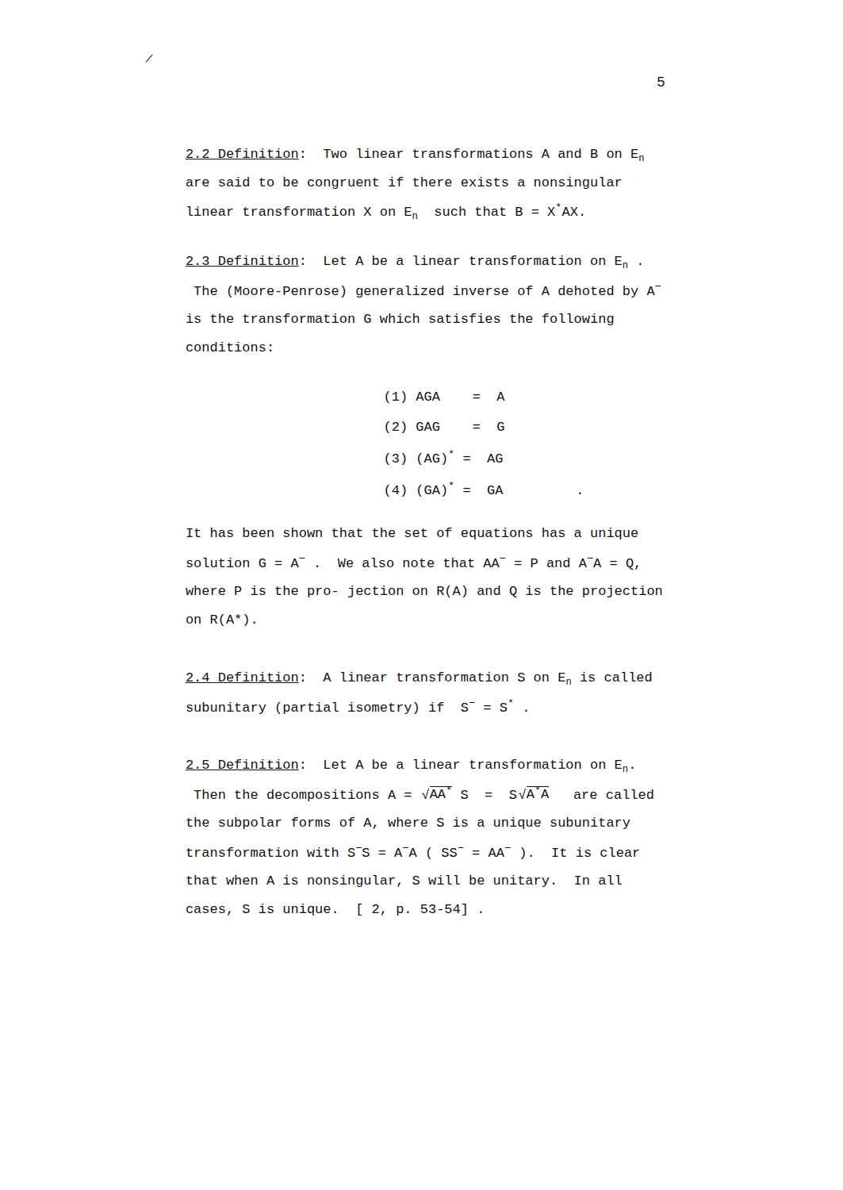/
5
2.2 Definition: Two linear transformations A and B on En are said to be congruent if there exists a nonsingular linear transformation X on En such that B = X*AX.
2.3 Definition: Let A be a linear transformation on En . The (Moore-Penrose) generalized inverse of A dehoted by A− is the transformation G which satisfies the following conditions:
(1) AGA = A
(2) GAG = G
(3) (AG)* = AG
(4) (GA)* = GA .
It has been shown that the set of equations has a unique solution G = A− . We also note that AA− = P and A−A = Q, where P is the pro- jection on R(A) and Q is the projection on R(A*).
2.4 Definition: A linear transformation S on En is called subunitary (partial isometry) if S− = S* .
2.5 Definition: Let A be a linear transformation on En. Then the decompositions A = AA* S = SA*A are called the subpolar forms of A, where S is a unique subunitary transformation with S−S = A−A ( SS− = AA− ). It is clear that when A is nonsingular, S will be unitary. In all cases, S is unique. [ 2, p. 53-54] .